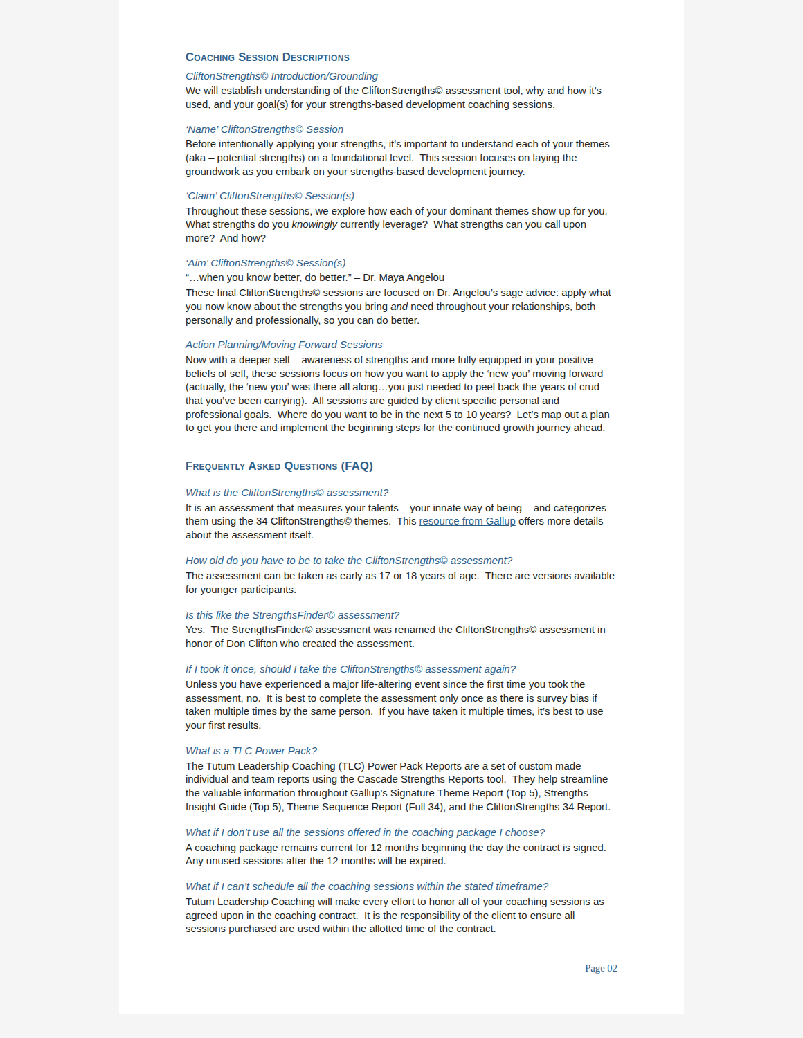Coaching Session Descriptions
CliftonStrengths© Introduction/Grounding
We will establish understanding of the CliftonStrengths© assessment tool, why and how it’s used, and your goal(s) for your strengths-based development coaching sessions.
‘Name’ CliftonStrengths© Session
Before intentionally applying your strengths, it’s important to understand each of your themes (aka – potential strengths) on a foundational level. This session focuses on laying the groundwork as you embark on your strengths-based development journey.
‘Claim’ CliftonStrengths© Session(s)
Throughout these sessions, we explore how each of your dominant themes show up for you. What strengths do you knowingly currently leverage? What strengths can you call upon more? And how?
‘Aim’ CliftonStrengths© Session(s)
“…when you know better, do better.” – Dr. Maya Angelou
These final CliftonStrengths© sessions are focused on Dr. Angelou’s sage advice: apply what you now know about the strengths you bring and need throughout your relationships, both personally and professionally, so you can do better.
Action Planning/Moving Forward Sessions
Now with a deeper self – awareness of strengths and more fully equipped in your positive beliefs of self, these sessions focus on how you want to apply the ‘new you’ moving forward (actually, the ‘new you’ was there all along…you just needed to peel back the years of crud that you’ve been carrying). All sessions are guided by client specific personal and professional goals. Where do you want to be in the next 5 to 10 years? Let’s map out a plan to get you there and implement the beginning steps for the continued growth journey ahead.
Frequently Asked Questions (FAQ)
What is the CliftonStrengths© assessment?
It is an assessment that measures your talents – your innate way of being – and categorizes them using the 34 CliftonStrengths© themes. This resource from Gallup offers more details about the assessment itself.
How old do you have to be to take the CliftonStrengths© assessment?
The assessment can be taken as early as 17 or 18 years of age. There are versions available for younger participants.
Is this like the StrengthsFinder© assessment?
Yes. The StrengthsFinder© assessment was renamed the CliftonStrengths© assessment in honor of Don Clifton who created the assessment.
If I took it once, should I take the CliftonStrengths© assessment again?
Unless you have experienced a major life-altering event since the first time you took the assessment, no. It is best to complete the assessment only once as there is survey bias if taken multiple times by the same person. If you have taken it multiple times, it’s best to use your first results.
What is a TLC Power Pack?
The Tutum Leadership Coaching (TLC) Power Pack Reports are a set of custom made individual and team reports using the Cascade Strengths Reports tool. They help streamline the valuable information throughout Gallup’s Signature Theme Report (Top 5), Strengths Insight Guide (Top 5), Theme Sequence Report (Full 34), and the CliftonStrengths 34 Report.
What if I don’t use all the sessions offered in the coaching package I choose?
A coaching package remains current for 12 months beginning the day the contract is signed. Any unused sessions after the 12 months will be expired.
What if I can’t schedule all the coaching sessions within the stated timeframe?
Tutum Leadership Coaching will make every effort to honor all of your coaching sessions as agreed upon in the coaching contract. It is the responsibility of the client to ensure all sessions purchased are used within the allotted time of the contract.
Page 02